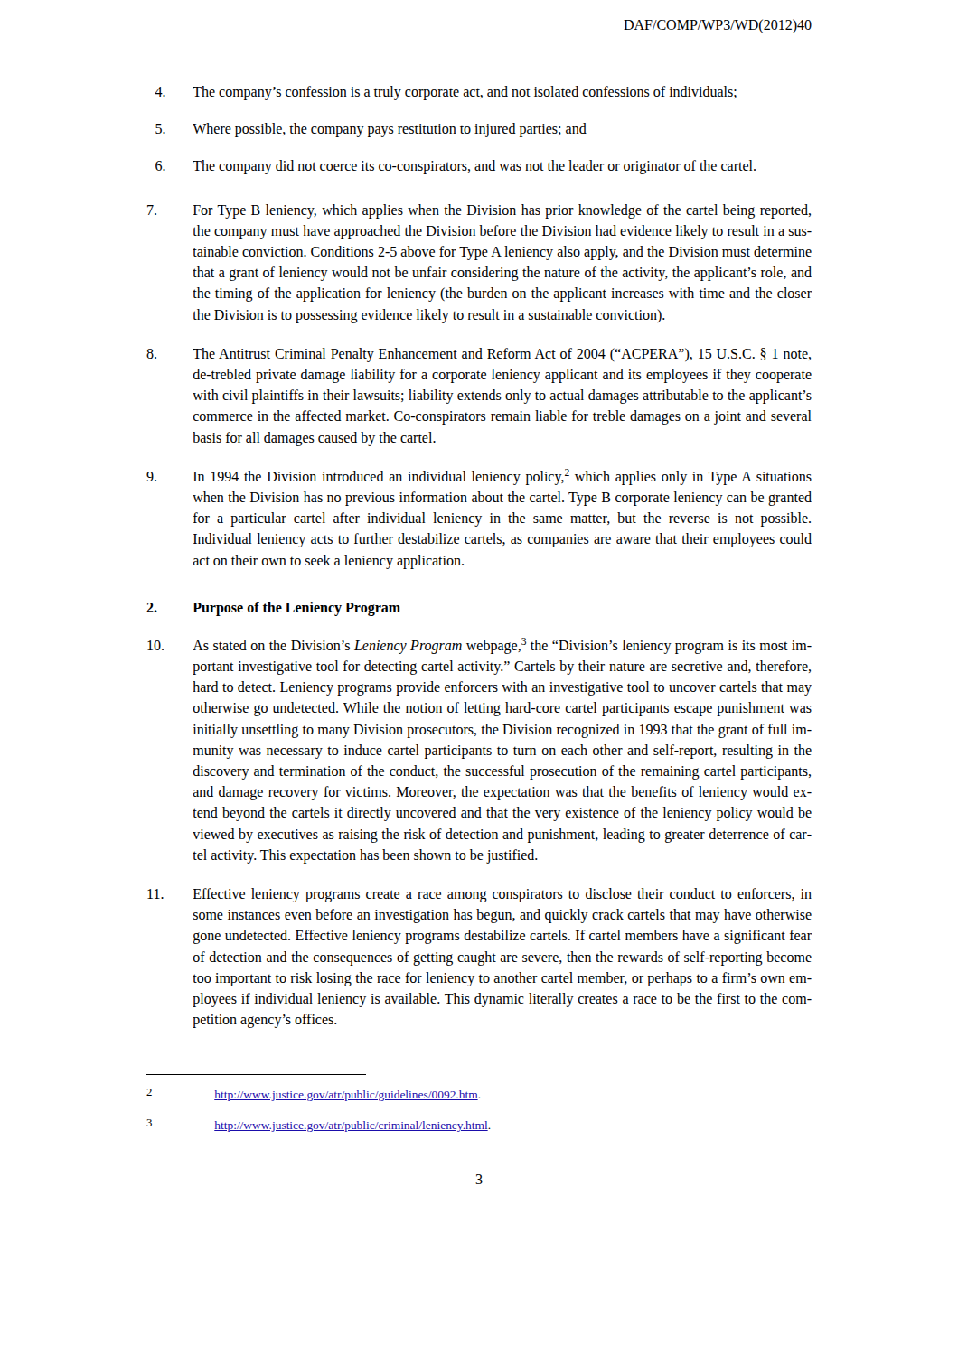DAF/COMP/WP3/WD(2012)40
4. The company’s confession is a truly corporate act, and not isolated confessions of individuals;
5. Where possible, the company pays restitution to injured parties; and
6. The company did not coerce its co-conspirators, and was not the leader or originator of the cartel.
7. For Type B leniency, which applies when the Division has prior knowledge of the cartel being reported, the company must have approached the Division before the Division had evidence likely to result in a sustainable conviction. Conditions 2-5 above for Type A leniency also apply, and the Division must determine that a grant of leniency would not be unfair considering the nature of the activity, the applicant’s role, and the timing of the application for leniency (the burden on the applicant increases with time and the closer the Division is to possessing evidence likely to result in a sustainable conviction).
8. The Antitrust Criminal Penalty Enhancement and Reform Act of 2004 (“ACPERA”), 15 U.S.C. § 1 note, de-trebled private damage liability for a corporate leniency applicant and its employees if they cooperate with civil plaintiffs in their lawsuits; liability extends only to actual damages attributable to the applicant’s commerce in the affected market. Co-conspirators remain liable for treble damages on a joint and several basis for all damages caused by the cartel.
9. In 1994 the Division introduced an individual leniency policy,2 which applies only in Type A situations when the Division has no previous information about the cartel. Type B corporate leniency can be granted for a particular cartel after individual leniency in the same matter, but the reverse is not possible. Individual leniency acts to further destabilize cartels, as companies are aware that their employees could act on their own to seek a leniency application.
2. Purpose of the Leniency Program
10. As stated on the Division’s Leniency Program webpage,3 the “Division’s leniency program is its most important investigative tool for detecting cartel activity.” Cartels by their nature are secretive and, therefore, hard to detect. Leniency programs provide enforcers with an investigative tool to uncover cartels that may otherwise go undetected. While the notion of letting hard-core cartel participants escape punishment was initially unsettling to many Division prosecutors, the Division recognized in 1993 that the grant of full immunity was necessary to induce cartel participants to turn on each other and self-report, resulting in the discovery and termination of the conduct, the successful prosecution of the remaining cartel participants, and damage recovery for victims. Moreover, the expectation was that the benefits of leniency would extend beyond the cartels it directly uncovered and that the very existence of the leniency policy would be viewed by executives as raising the risk of detection and punishment, leading to greater deterrence of cartel activity. This expectation has been shown to be justified.
11. Effective leniency programs create a race among conspirators to disclose their conduct to enforcers, in some instances even before an investigation has begun, and quickly crack cartels that may have otherwise gone undetected. Effective leniency programs destabilize cartels. If cartel members have a significant fear of detection and the consequences of getting caught are severe, then the rewards of self-reporting become too important to risk losing the race for leniency to another cartel member, or perhaps to a firm’s own employees if individual leniency is available. This dynamic literally creates a race to be the first to the competition agency’s offices.
2 http://www.justice.gov/atr/public/guidelines/0092.htm.
3 http://www.justice.gov/atr/public/criminal/leniency.html.
3